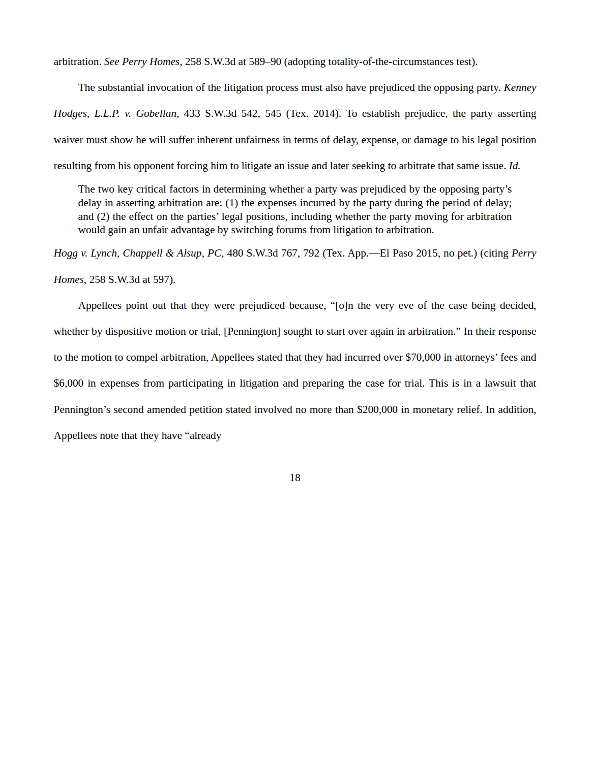arbitration. See Perry Homes, 258 S.W.3d at 589–90 (adopting totality-of-the-circumstances test).
The substantial invocation of the litigation process must also have prejudiced the opposing party. Kenney Hodges, L.L.P. v. Gobellan, 433 S.W.3d 542, 545 (Tex. 2014). To establish prejudice, the party asserting waiver must show he will suffer inherent unfairness in terms of delay, expense, or damage to his legal position resulting from his opponent forcing him to litigate an issue and later seeking to arbitrate that same issue. Id.
The two key critical factors in determining whether a party was prejudiced by the opposing party’s delay in asserting arbitration are: (1) the expenses incurred by the party during the period of delay; and (2) the effect on the parties’ legal positions, including whether the party moving for arbitration would gain an unfair advantage by switching forums from litigation to arbitration.
Hogg v. Lynch, Chappell & Alsup, PC, 480 S.W.3d 767, 792 (Tex. App.—El Paso 2015, no pet.) (citing Perry Homes, 258 S.W.3d at 597).
Appellees point out that they were prejudiced because, “[o]n the very eve of the case being decided, whether by dispositive motion or trial, [Pennington] sought to start over again in arbitration.” In their response to the motion to compel arbitration, Appellees stated that they had incurred over $70,000 in attorneys’ fees and $6,000 in expenses from participating in litigation and preparing the case for trial. This is in a lawsuit that Pennington’s second amended petition stated involved no more than $200,000 in monetary relief. In addition, Appellees note that they have “already
18